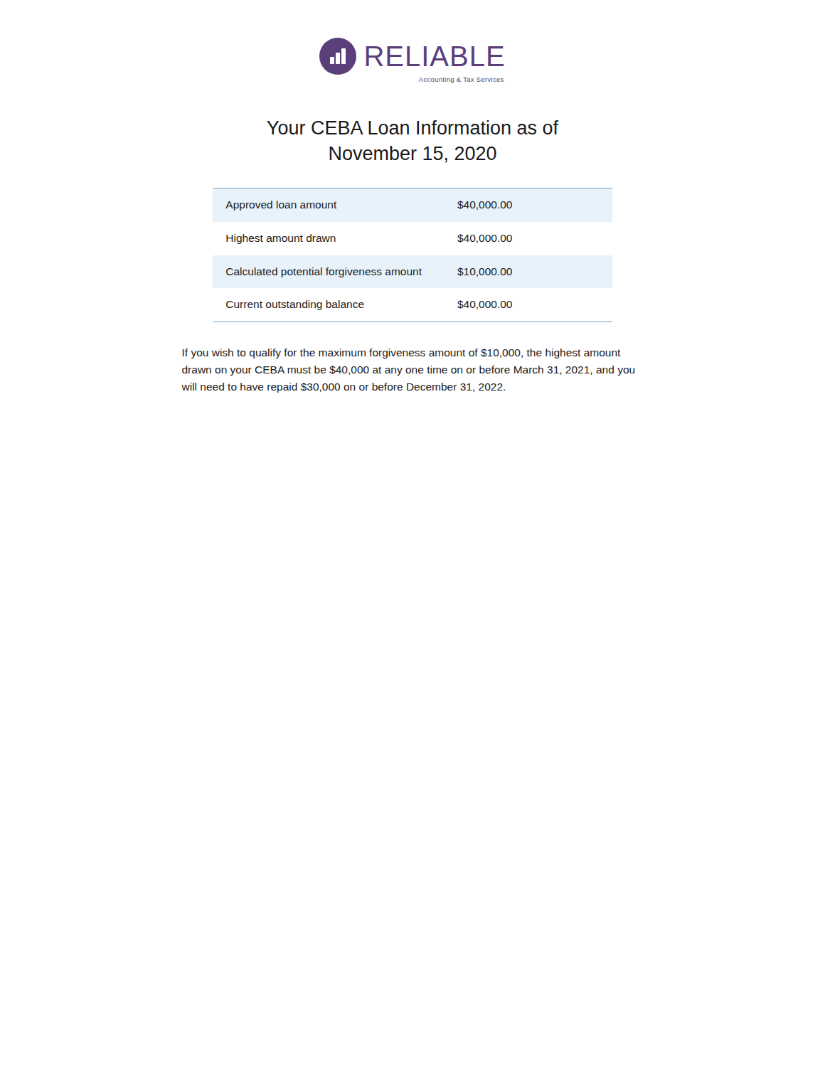RELIABLE
Accounting & Tax Services
Your CEBA Loan Information as of
November 15, 2020
| Approved loan amount | $40,000.00 |
| Highest amount drawn | $40,000.00 |
| Calculated potential forgiveness amount | $10,000.00 |
| Current outstanding balance | $40,000.00 |
If you wish to qualify for the maximum forgiveness amount of $10,000, the highest amount drawn on your CEBA must be $40,000 at any one time on or before March 31, 2021, and you will need to have repaid $30,000 on or before December 31, 2022.